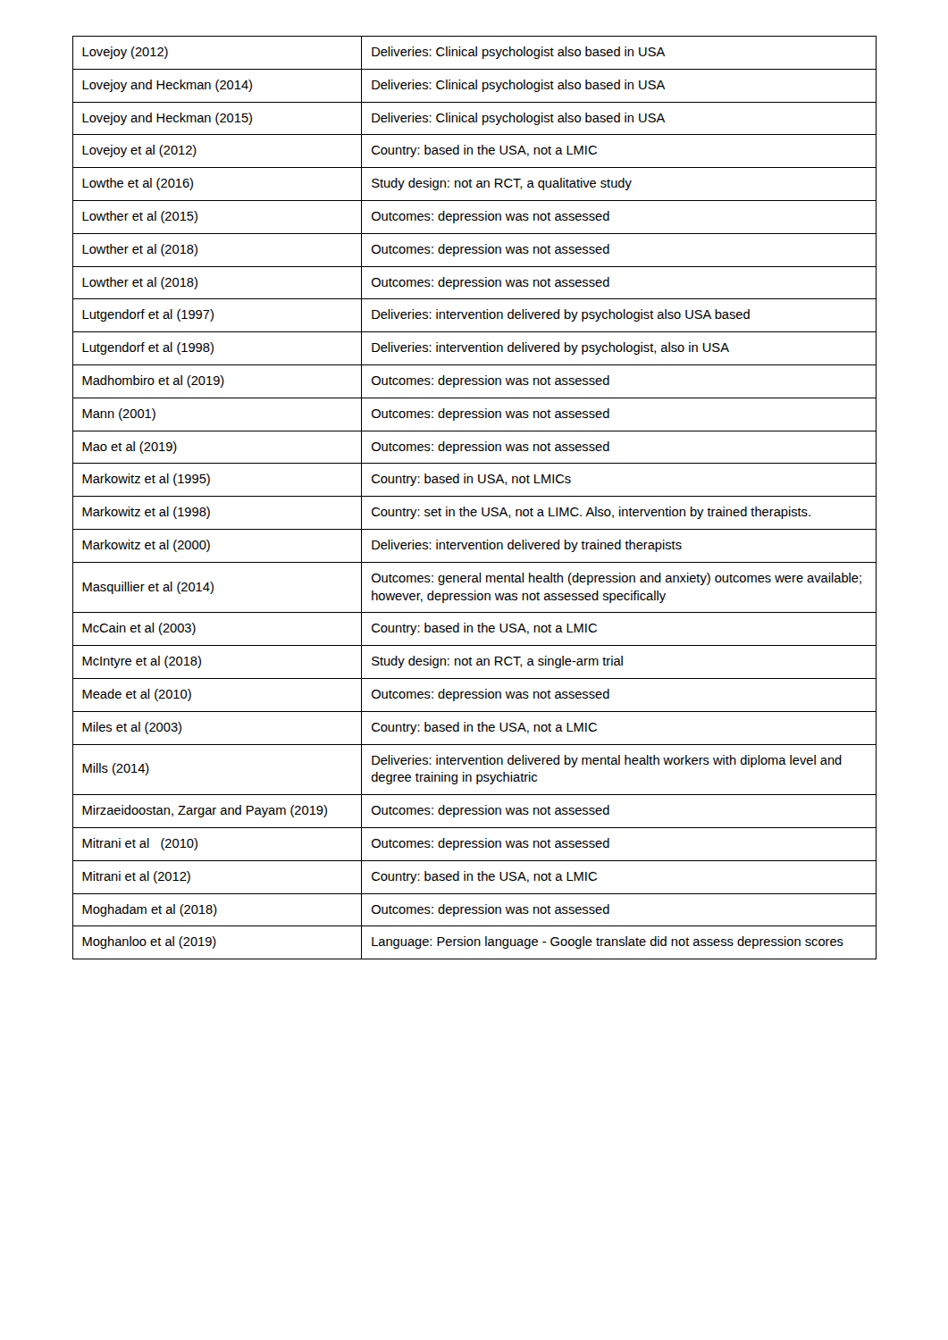| Lovejoy (2012) | Deliveries: Clinical psychologist also based in USA |
| Lovejoy and Heckman (2014) | Deliveries: Clinical psychologist also based in USA |
| Lovejoy and Heckman (2015) | Deliveries: Clinical psychologist also based in USA |
| Lovejoy et al (2012) | Country: based in the USA, not a LMIC |
| Lowthe et al (2016) | Study design: not an RCT, a qualitative study |
| Lowther et al (2015) | Outcomes: depression was not assessed |
| Lowther et al (2018) | Outcomes: depression was not assessed |
| Lowther et al (2018) | Outcomes: depression was not assessed |
| Lutgendorf et al (1997) | Deliveries: intervention delivered by psychologist also USA based |
| Lutgendorf et al (1998) | Deliveries: intervention delivered by psychologist, also in USA |
| Madhombiro et al (2019) | Outcomes: depression was not assessed |
| Mann (2001) | Outcomes: depression was not assessed |
| Mao et al (2019) | Outcomes: depression was not assessed |
| Markowitz et al (1995) | Country: based in USA, not LMICs |
| Markowitz et al (1998) | Country: set in the USA, not a LIMC. Also, intervention by trained therapists. |
| Markowitz et al (2000) | Deliveries: intervention delivered by trained therapists |
| Masquillier et al (2014) | Outcomes: general mental health (depression and anxiety) outcomes were available; however, depression was not assessed specifically |
| McCain et al (2003) | Country: based in the USA, not a LMIC |
| McIntyre et al (2018) | Study design: not an RCT, a single-arm trial |
| Meade et al (2010) | Outcomes: depression was not assessed |
| Miles et al (2003) | Country: based in the USA, not a LMIC |
| Mills (2014) | Deliveries: intervention delivered by mental health workers with diploma level and degree training in psychiatric |
| Mirzaeidoostan, Zargar and Payam (2019) | Outcomes: depression was not assessed |
| Mitrani et al (2010) | Outcomes: depression was not assessed |
| Mitrani et al (2012) | Country: based in the USA, not a LMIC |
| Moghadam et al (2018) | Outcomes: depression was not assessed |
| Moghanloo et al (2019) | Language: Persion language - Google translate did not assess depression scores |